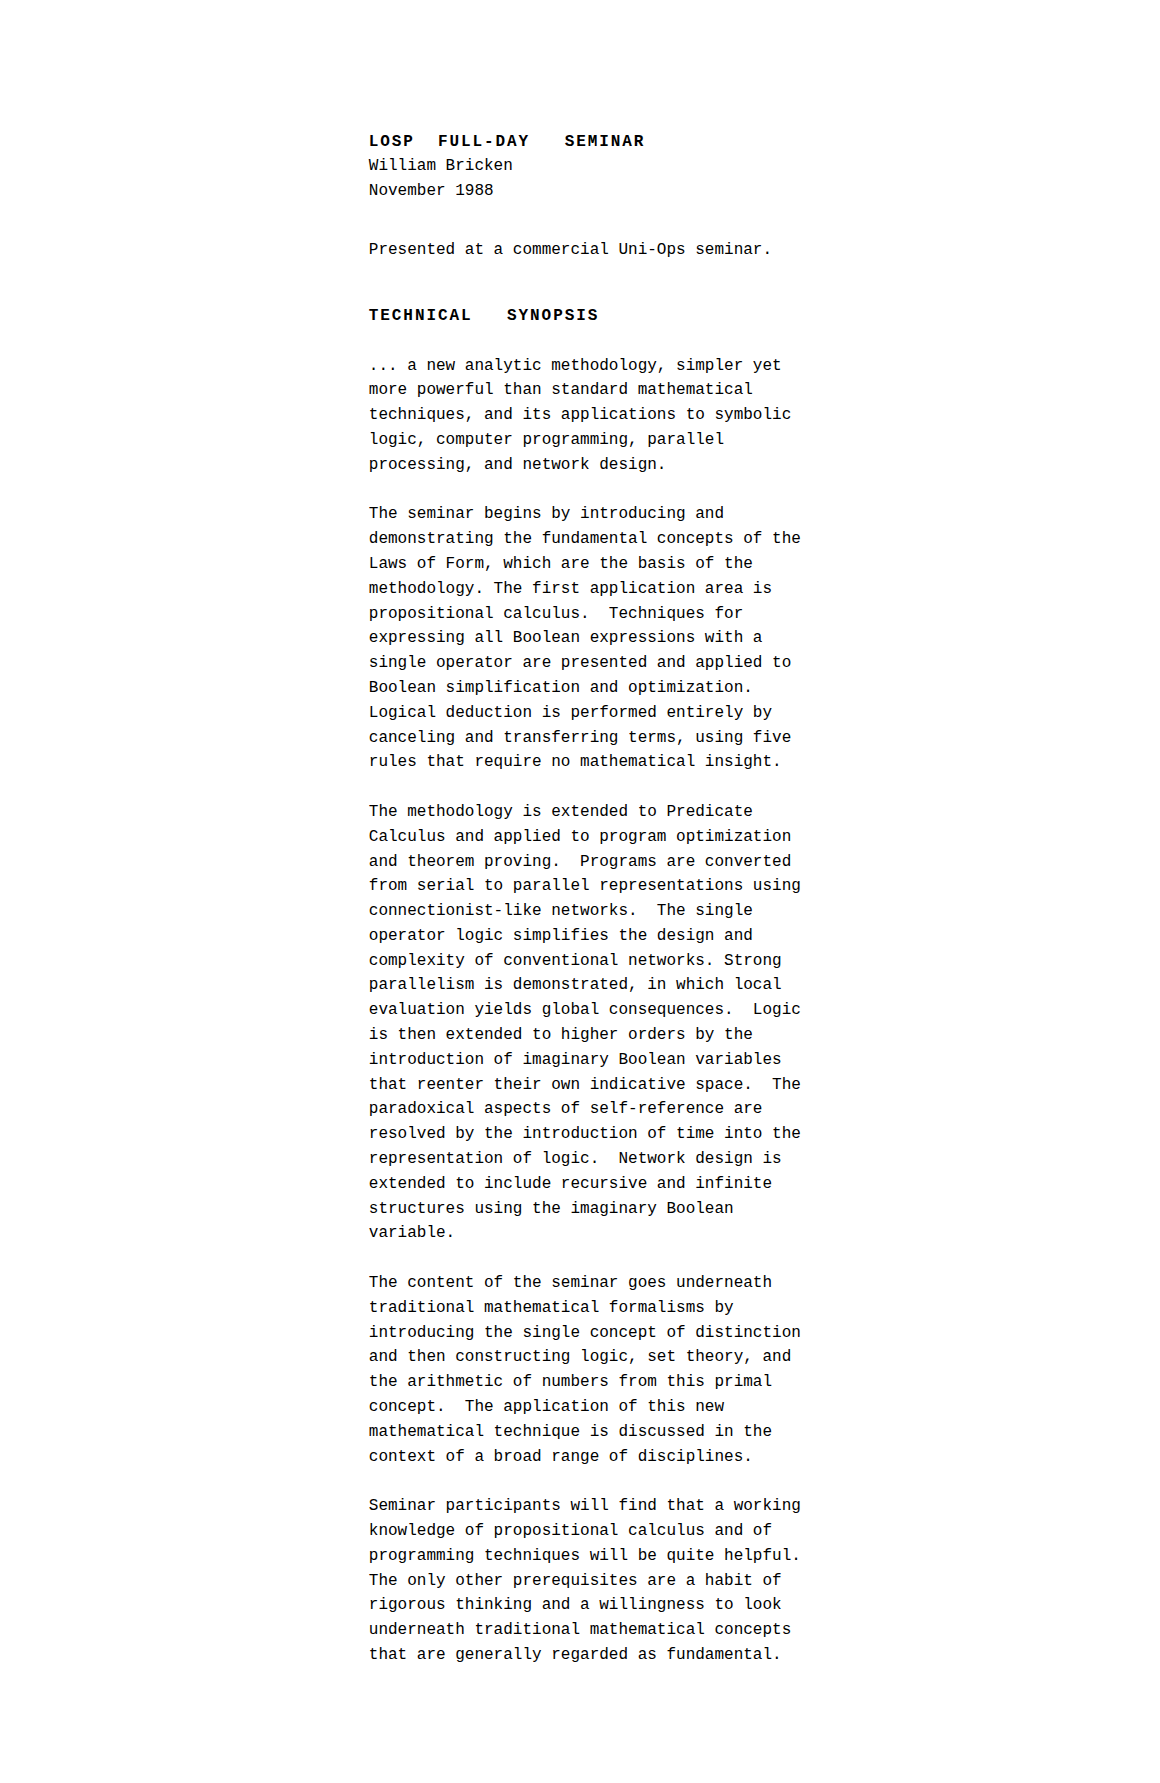LOSP FULL-DAY SEMINAR
William Bricken November 1988
Presented at a commercial Uni-Ops seminar.
TECHNICAL SYNOPSIS
... a new analytic methodology, simpler yet more powerful than standard mathematical techniques, and its applications to symbolic logic, computer programming, parallel processing, and network design.
The seminar begins by introducing and demonstrating the fundamental concepts of the Laws of Form, which are the basis of the methodology. The first application area is propositional calculus. Techniques for expressing all Boolean expressions with a single operator are presented and applied to Boolean simplification and optimization. Logical deduction is performed entirely by canceling and transferring terms, using five rules that require no mathematical insight.
The methodology is extended to Predicate Calculus and applied to program optimization and theorem proving. Programs are converted from serial to parallel representations using connectionist-like networks. The single operator logic simplifies the design and complexity of conventional networks. Strong parallelism is demonstrated, in which local evaluation yields global consequences. Logic is then extended to higher orders by the introduction of imaginary Boolean variables that reenter their own indicative space. The paradoxical aspects of self-reference are resolved by the introduction of time into the representation of logic. Network design is extended to include recursive and infinite structures using the imaginary Boolean variable.
The content of the seminar goes underneath traditional mathematical formalisms by introducing the single concept of distinction and then constructing logic, set theory, and the arithmetic of numbers from this primal concept. The application of this new mathematical technique is discussed in the context of a broad range of disciplines.
Seminar participants will find that a working knowledge of propositional calculus and of programming techniques will be quite helpful. The only other prerequisites are a habit of rigorous thinking and a willingness to look underneath traditional mathematical concepts that are generally regarded as fundamental.